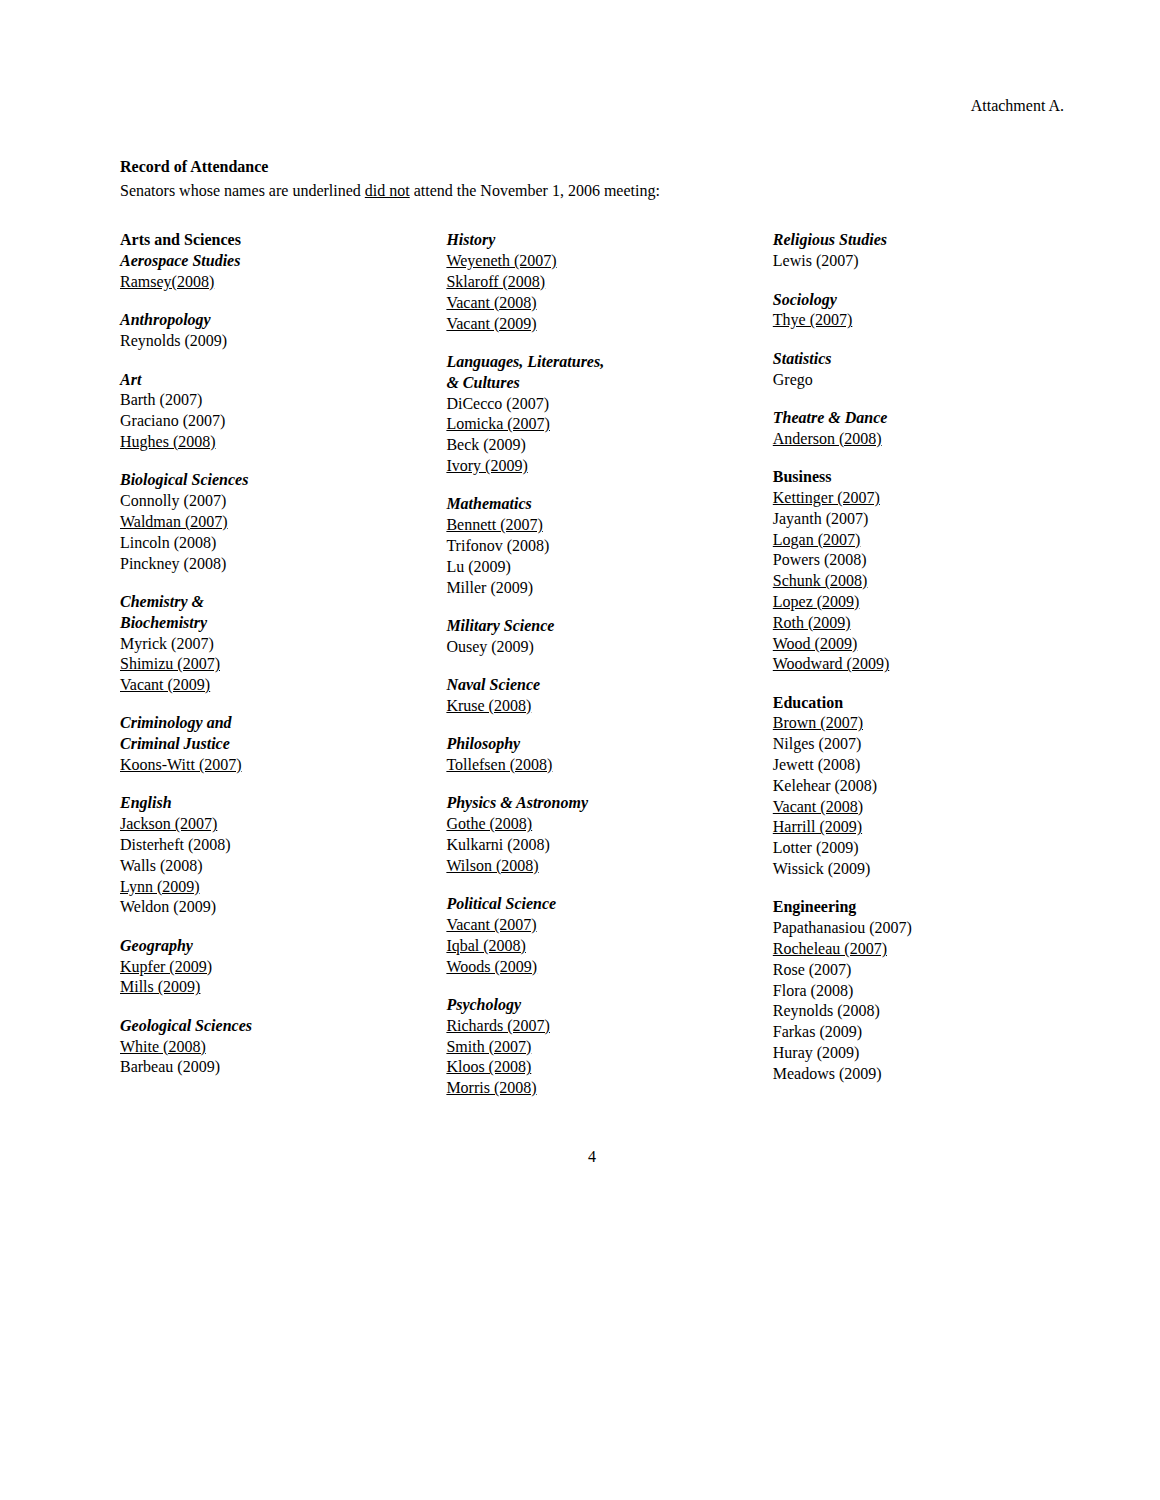Attachment A.
Record of Attendance
Senators whose names are underlined did not attend the November 1, 2006 meeting:
Arts and Sciences
Aerospace Studies
Ramsey(2008)
Anthropology
Reynolds (2009)
Art
Barth (2007)
Graciano (2007)
Hughes (2008)
Biological Sciences
Connolly (2007)
Waldman (2007)
Lincoln (2008)
Pinckney (2008)
Chemistry &
Biochemistry
Myrick (2007)
Shimizu (2007)
Vacant (2009)
Criminology and
Criminal Justice
Koons-Witt (2007)
English
Jackson (2007)
Disterheft (2008)
Walls (2008)
Lynn (2009)
Weldon (2009)
Geography
Kupfer (2009)
Mills (2009)
Geological Sciences
White (2008)
Barbeau (2009)
History
Weyeneth (2007)
Sklaroff (2008)
Vacant (2008)
Vacant (2009)
Languages, Literatures,
& Cultures
DiCecco (2007)
Lomicka (2007)
Beck (2009)
Ivory (2009)
Mathematics
Bennett (2007)
Trifonov (2008)
Lu (2009)
Miller (2009)
Military Science
Ousey (2009)
Naval Science
Kruse (2008)
Philosophy
Tollefsen (2008)
Physics & Astronomy
Gothe (2008)
Kulkarni (2008)
Wilson (2008)
Political Science
Vacant (2007)
Iqbal (2008)
Woods (2009)
Psychology
Richards (2007)
Smith (2007)
Kloos (2008)
Morris (2008)
Religious Studies
Lewis (2007)
Sociology
Thye (2007)
Statistics
Grego
Theatre & Dance
Anderson (2008)
Business
Kettinger (2007)
Jayanth (2007)
Logan (2007)
Powers (2008)
Schunk (2008)
Lopez (2009)
Roth (2009)
Wood (2009)
Woodward (2009)
Education
Brown (2007)
Nilges (2007)
Jewett (2008)
Kelehear (2008)
Vacant (2008)
Harrill (2009)
Lotter (2009)
Wissick (2009)
Engineering
Papathanasiou (2007)
Rocheleau (2007)
Rose (2007)
Flora (2008)
Reynolds (2008)
Farkas (2009)
Huray (2009)
Meadows (2009)
4